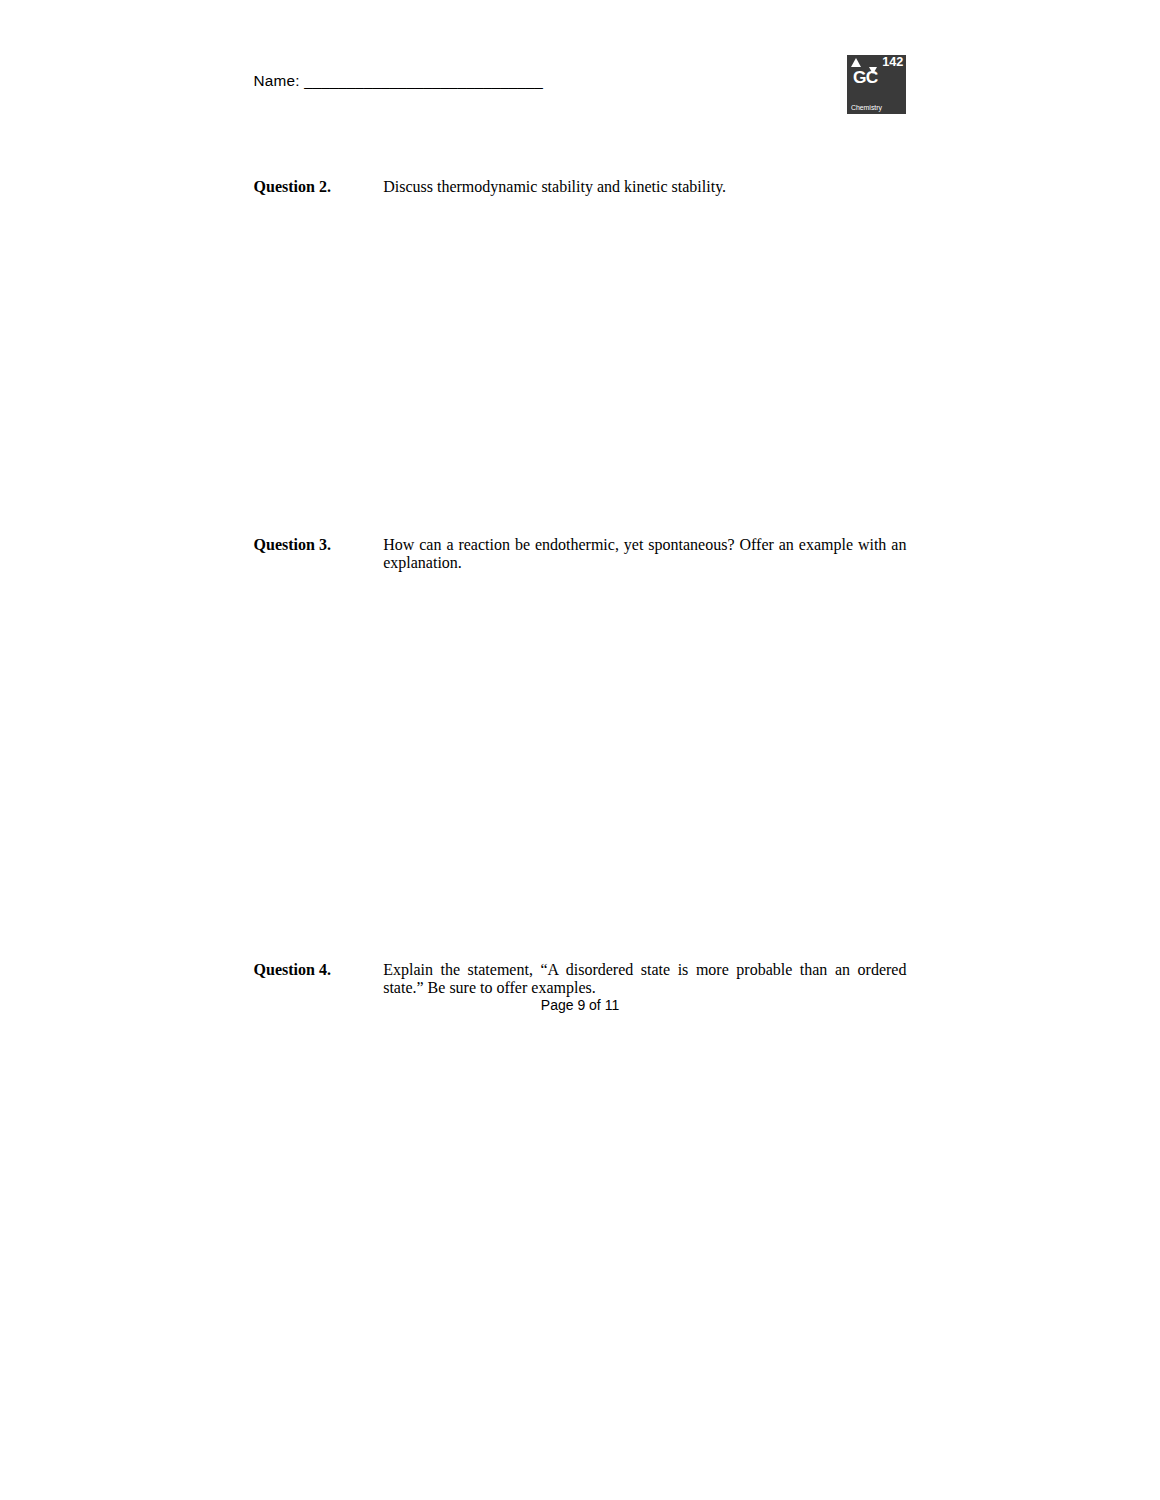Name: ____________________________
142 GC Chemistry
Question 2.
Discuss thermodynamic stability and kinetic stability.
Question 3.
How can a reaction be endothermic, yet spontaneous? Offer an example with an explanation.
Question 4.
Explain the statement, “A disordered state is more probable than an ordered state.” Be sure to offer examples.
Page 9 of 11